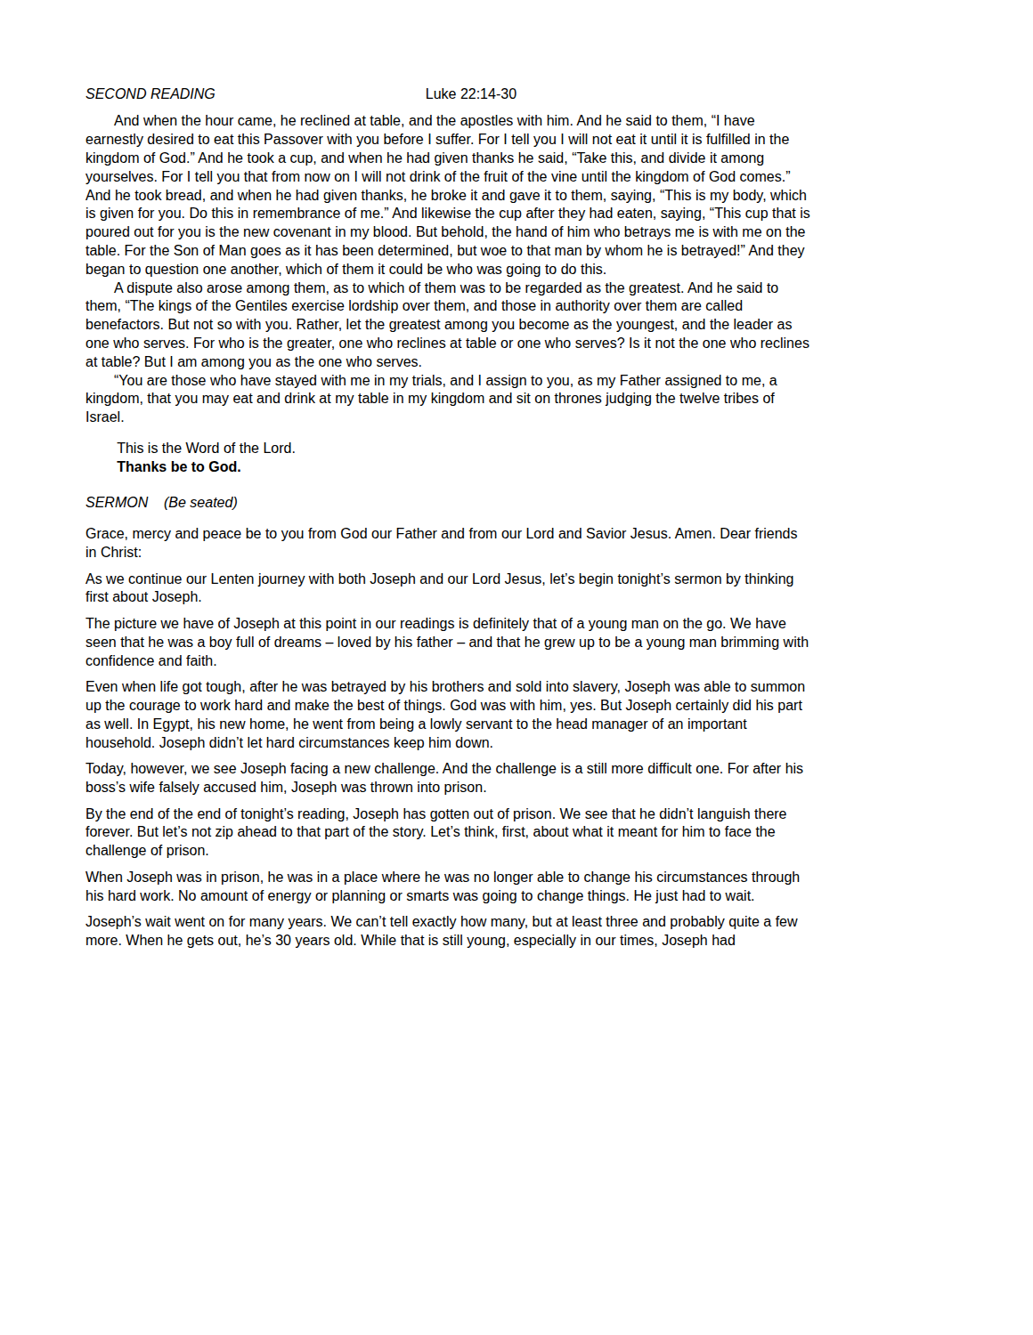SECOND READING
Luke 22:14-30
And when the hour came, he reclined at table, and the apostles with him. And he said to them, “I have earnestly desired to eat this Passover with you before I suffer. For I tell you I will not eat it until it is fulfilled in the kingdom of God.” And he took a cup, and when he had given thanks he said, “Take this, and divide it among yourselves. For I tell you that from now on I will not drink of the fruit of the vine until the kingdom of God comes.” And he took bread, and when he had given thanks, he broke it and gave it to them, saying, “This is my body, which is given for you. Do this in remembrance of me.” And likewise the cup after they had eaten, saying, “This cup that is poured out for you is the new covenant in my blood. But behold, the hand of him who betrays me is with me on the table. For the Son of Man goes as it has been determined, but woe to that man by whom he is betrayed!” And they began to question one another, which of them it could be who was going to do this.
A dispute also arose among them, as to which of them was to be regarded as the greatest. And he said to them, “The kings of the Gentiles exercise lordship over them, and those in authority over them are called benefactors. But not so with you. Rather, let the greatest among you become as the youngest, and the leader as one who serves. For who is the greater, one who reclines at table or one who serves? Is it not the one who reclines at table? But I am among you as the one who serves.
“You are those who have stayed with me in my trials, and I assign to you, as my Father assigned to me, a kingdom, that you may eat and drink at my table in my kingdom and sit on thrones judging the twelve tribes of Israel.
This is the Word of the Lord.
Thanks be to God.
SERMON (Be seated)
Grace, mercy and peace be to you from God our Father and from our Lord and Savior Jesus. Amen. Dear friends in Christ:
As we continue our Lenten journey with both Joseph and our Lord Jesus, let’s begin tonight’s sermon by thinking first about Joseph.
The picture we have of Joseph at this point in our readings is definitely that of a young man on the go. We have seen that he was a boy full of dreams – loved by his father – and that he grew up to be a young man brimming with confidence and faith.
Even when life got tough, after he was betrayed by his brothers and sold into slavery, Joseph was able to summon up the courage to work hard and make the best of things. God was with him, yes. But Joseph certainly did his part as well. In Egypt, his new home, he went from being a lowly servant to the head manager of an important household. Joseph didn’t let hard circumstances keep him down.
Today, however, we see Joseph facing a new challenge. And the challenge is a still more difficult one. For after his boss’s wife falsely accused him, Joseph was thrown into prison.
By the end of the end of tonight’s reading, Joseph has gotten out of prison. We see that he didn’t languish there forever. But let’s not zip ahead to that part of the story. Let’s think, first, about what it meant for him to face the challenge of prison.
When Joseph was in prison, he was in a place where he was no longer able to change his circumstances through his hard work. No amount of energy or planning or smarts was going to change things. He just had to wait.
Joseph’s wait went on for many years. We can’t tell exactly how many, but at least three and probably quite a few more. When he gets out, he’s 30 years old. While that is still young, especially in our times, Joseph had